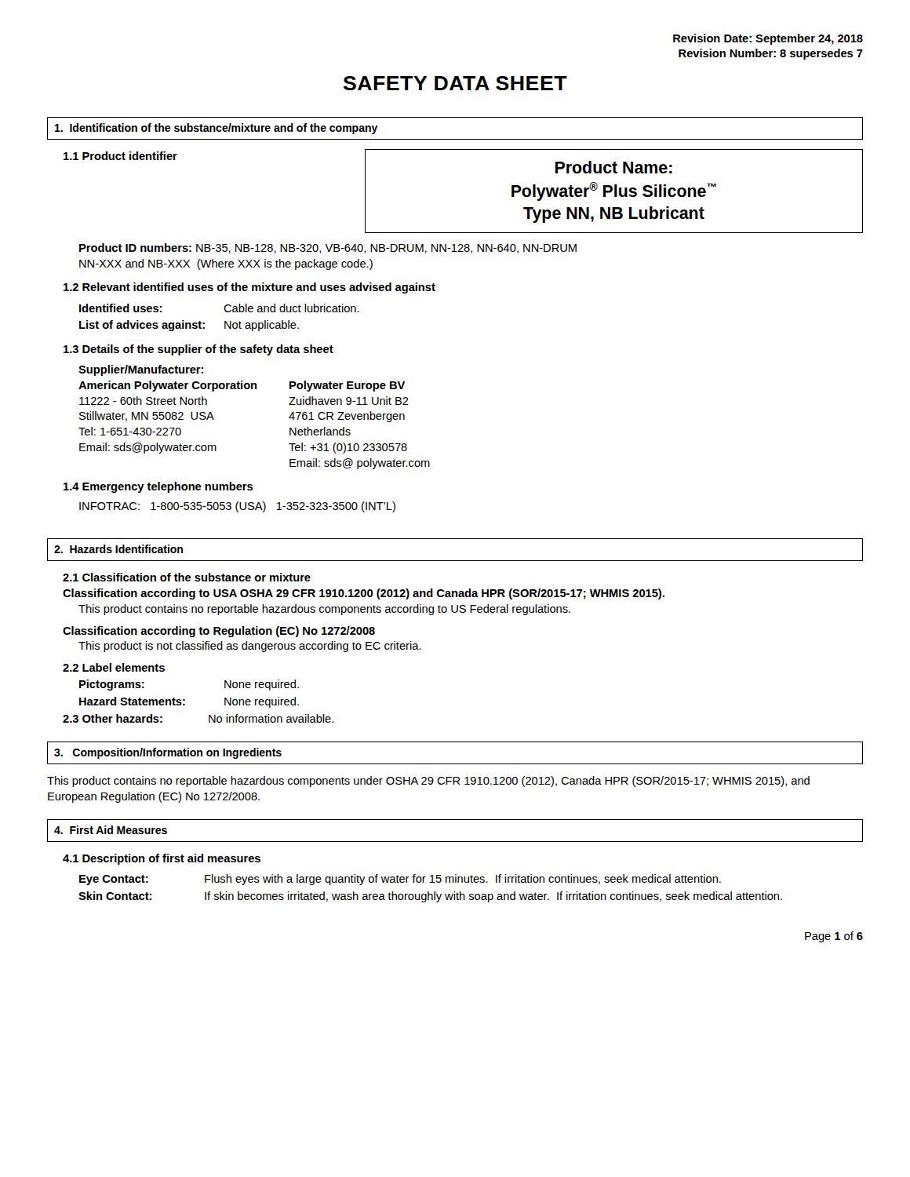Revision Date: September 24, 2018
Revision Number: 8 supersedes 7
SAFETY DATA SHEET
1. Identification of the substance/mixture and of the company
Product Name:
Polywater® Plus Silicone™
Type NN, NB Lubricant
1.1 Product identifier
Product ID numbers: NB-35, NB-128, NB-320, VB-640, NB-DRUM, NN-128, NN-640, NN-DRUM
NN-XXX and NB-XXX (Where XXX is the package code.)
1.2 Relevant identified uses of the mixture and uses advised against
| Identified uses: | Cable and duct lubrication. |
| List of advices against: | Not applicable. |
1.3 Details of the supplier of the safety data sheet
Supplier/Manufacturer:
| American Polywater Corporation 11222 - 60th Street North Stillwater, MN 55082 USA Tel: 1-651-430-2270 Email: sds@polywater.com | Polywater Europe BV Zuidhaven 9-11 Unit B2 4761 CR Zevenbergen Netherlands Tel: +31 (0)10 2330578 Email: sds@ polywater.com |
1.4 Emergency telephone numbers
INFOTRAC: 1-800-535-5053 (USA) 1-352-323-3500 (INT’L)
2. Hazards Identification
2.1 Classification of the substance or mixture
Classification according to USA OSHA 29 CFR 1910.1200 (2012) and Canada HPR (SOR/2015-17; WHMIS 2015).
This product contains no reportable hazardous components according to US Federal regulations.
Classification according to Regulation (EC) No 1272/2008
This product is not classified as dangerous according to EC criteria.
2.2 Label elements
| Pictograms: | None required. |
| Hazard Statements: | None required. |
| 2.3 Other hazards: | No information available. |
3. Composition/Information on Ingredients
This product contains no reportable hazardous components under OSHA 29 CFR 1910.1200 (2012), Canada HPR (SOR/2015-17; WHMIS 2015), and European Regulation (EC) No 1272/2008.
4. First Aid Measures
4.1 Description of first aid measures
| Eye Contact: | Flush eyes with a large quantity of water for 15 minutes. If irritation continues, seek medical attention. |
| Skin Contact: | If skin becomes irritated, wash area thoroughly with soap and water. If irritation continues, seek medical attention. |
Page 1 of 6